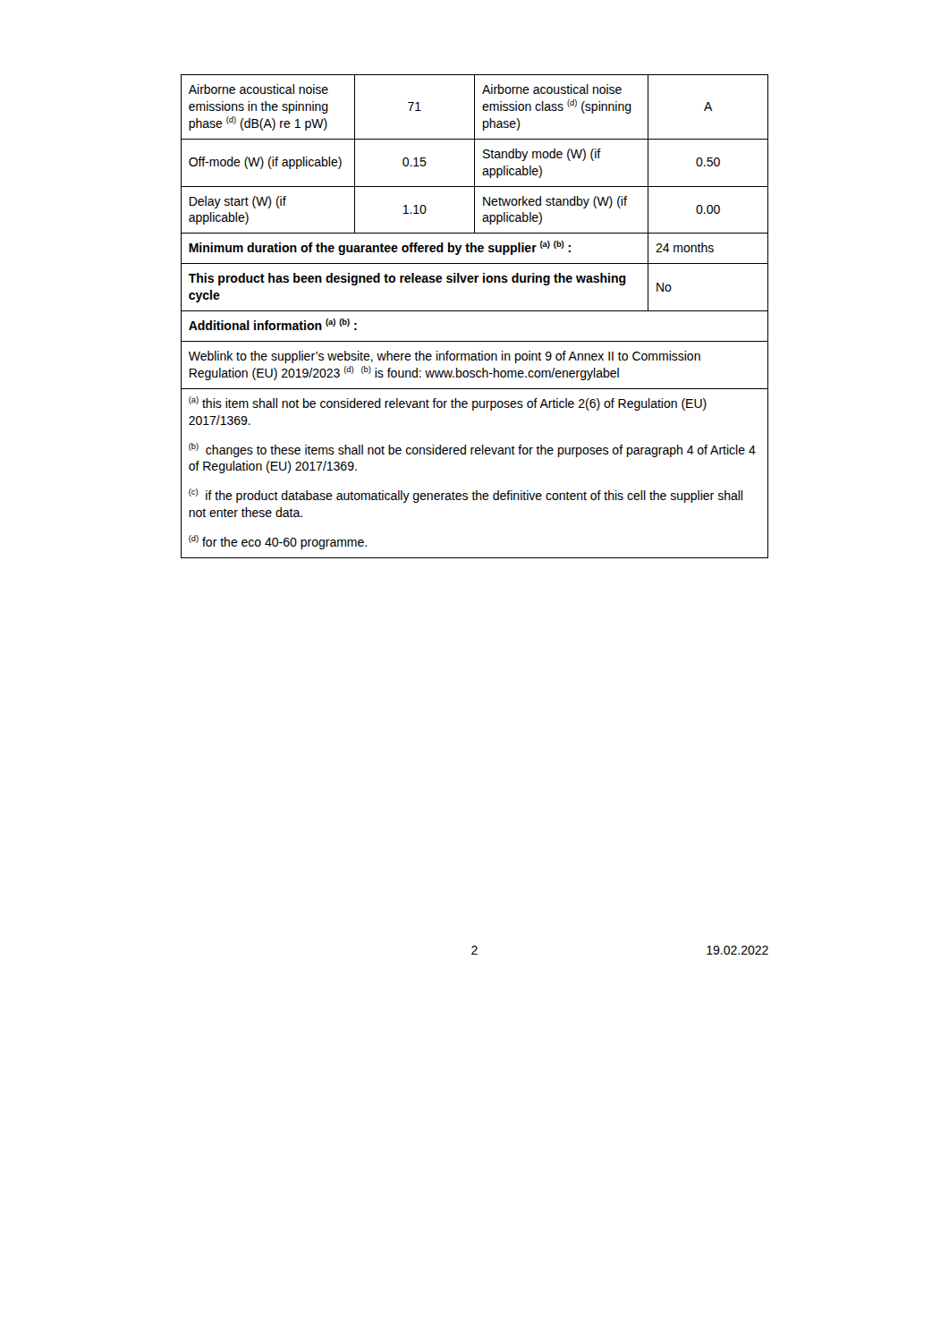| Airborne acoustical noise emissions in the spinning phase (d) (dB(A) re 1 pW) | 71 | Airborne acoustical noise emission class (d) (spinning phase) | A |
| Off-mode (W) (if applicable) | 0.15 | Standby mode (W) (if applicable) | 0.50 |
| Delay start (W) (if applicable) | 1.10 | Networked standby (W) (if applicable) | 0.00 |
| Minimum duration of the guarantee offered by the supplier (a) (b) : | 24 months |
| This product has been designed to release silver ions during the washing cycle | No |
| Additional information (a) (b) : |
| Weblink to the supplier’s website, where the information in point 9 of Annex II to Commission Regulation (EU) 2019/2023 (d) (b) is found: www.bosch-home.com/energylabel |
| (a) this item shall not be considered relevant for the purposes of Article 2(6) of Regulation (EU) 2017/1369. (b) changes to these items shall not be considered relevant for the purposes of paragraph 4 of Article 4 of Regulation (EU) 2017/1369. (c) if the product database automatically generates the definitive content of this cell the supplier shall not enter these data. (d) for the eco 40-60 programme. |
2
19.02.2022